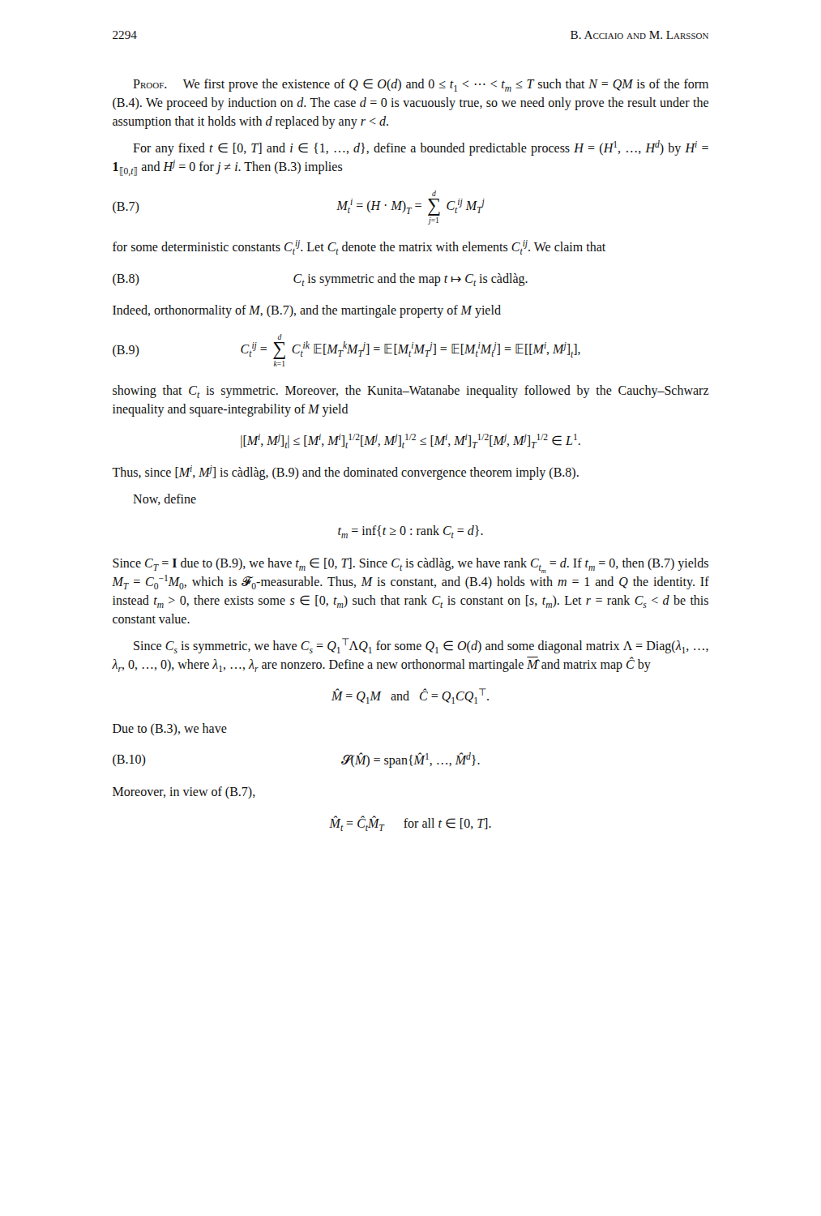2294 B. Acciaio and M. Larsson
Proof. We first prove the existence of Q ∈ O(d) and 0 ≤ t1 < ⋯ < tm ≤ T such that N = QM is of the form (B.4). We proceed by induction on d. The case d = 0 is vacuously true, so we need only prove the result under the assumption that it holds with d replaced by any r < d.
For any fixed t ∈ [0, T] and i ∈ {1, …, d}, define a bounded predictable process H = (H1, …, Hd) by Hi = 1⟦0,t⟧ and Hj = 0 for j ≠ i. Then (B.3) implies
(B.7) Mti = (H · M)T = d∑j=1 Ctij MTj
for some deterministic constants Ctij. Let Ct denote the matrix with elements Ctij. We claim that
(B.8) Ct is symmetric and the map t ↦ Ct is càdlàg.
Indeed, orthonormality of M, (B.7), and the martingale property of M yield
(B.9) Ctij = d∑k=1 Ctik 𝔼[MTk MTj] = 𝔼[Mti MTj] = 𝔼[Mti Mtj] = 𝔼[[Mi, Mj]t],
showing that Ct is symmetric. Moreover, the Kunita–Watanabe inequality followed by the Cauchy–Schwarz inequality and square-integrability of M yield
|[Mi, Mj]t| ≤ [Mi, Mi]t1/2[Mj, Mj]t1/2 ≤ [Mi, Mi]T1/2[Mj, Mj]T1/2 ∈ L1.
Thus, since [Mi, Mj] is càdlàg, (B.9) and the dominated convergence theorem imply (B.8).
Now, define
tm = inf{t ≥ 0 : rank Ct = d}.
Since CT = I due to (B.9), we have tm ∈ [0, T]. Since Ct is càdlàg, we have rank Ctm = d. If tm = 0, then (B.7) yields MT = C0−1M0, which is 𝓕0-measurable. Thus, M is constant, and (B.4) holds with m = 1 and Q the identity. If instead tm > 0, there exists some s ∈ [0, tm) such that rank Ct is constant on [s, tm). Let r = rank Cs < d be this constant value.
Since Cs is symmetric, we have Cs = Q1⊤ΛQ1 for some Q1 ∈ O(d) and some diagonal matrix Λ = Diag(λ1, …, λr, 0, …, 0), where λ1, …, λr are nonzero. Define a new orthonormal martingale M̂ and matrix map Ĉ by
M̂ = Q1M and Ĉ = Q1CQ1⊤.
Due to (B.3), we have
(B.10) 𝓢(M̂) = span{M̂1, …, M̂d}.
Moreover, in view of (B.7),
M̂t = Ĉt M̂T for all t ∈ [0, T].